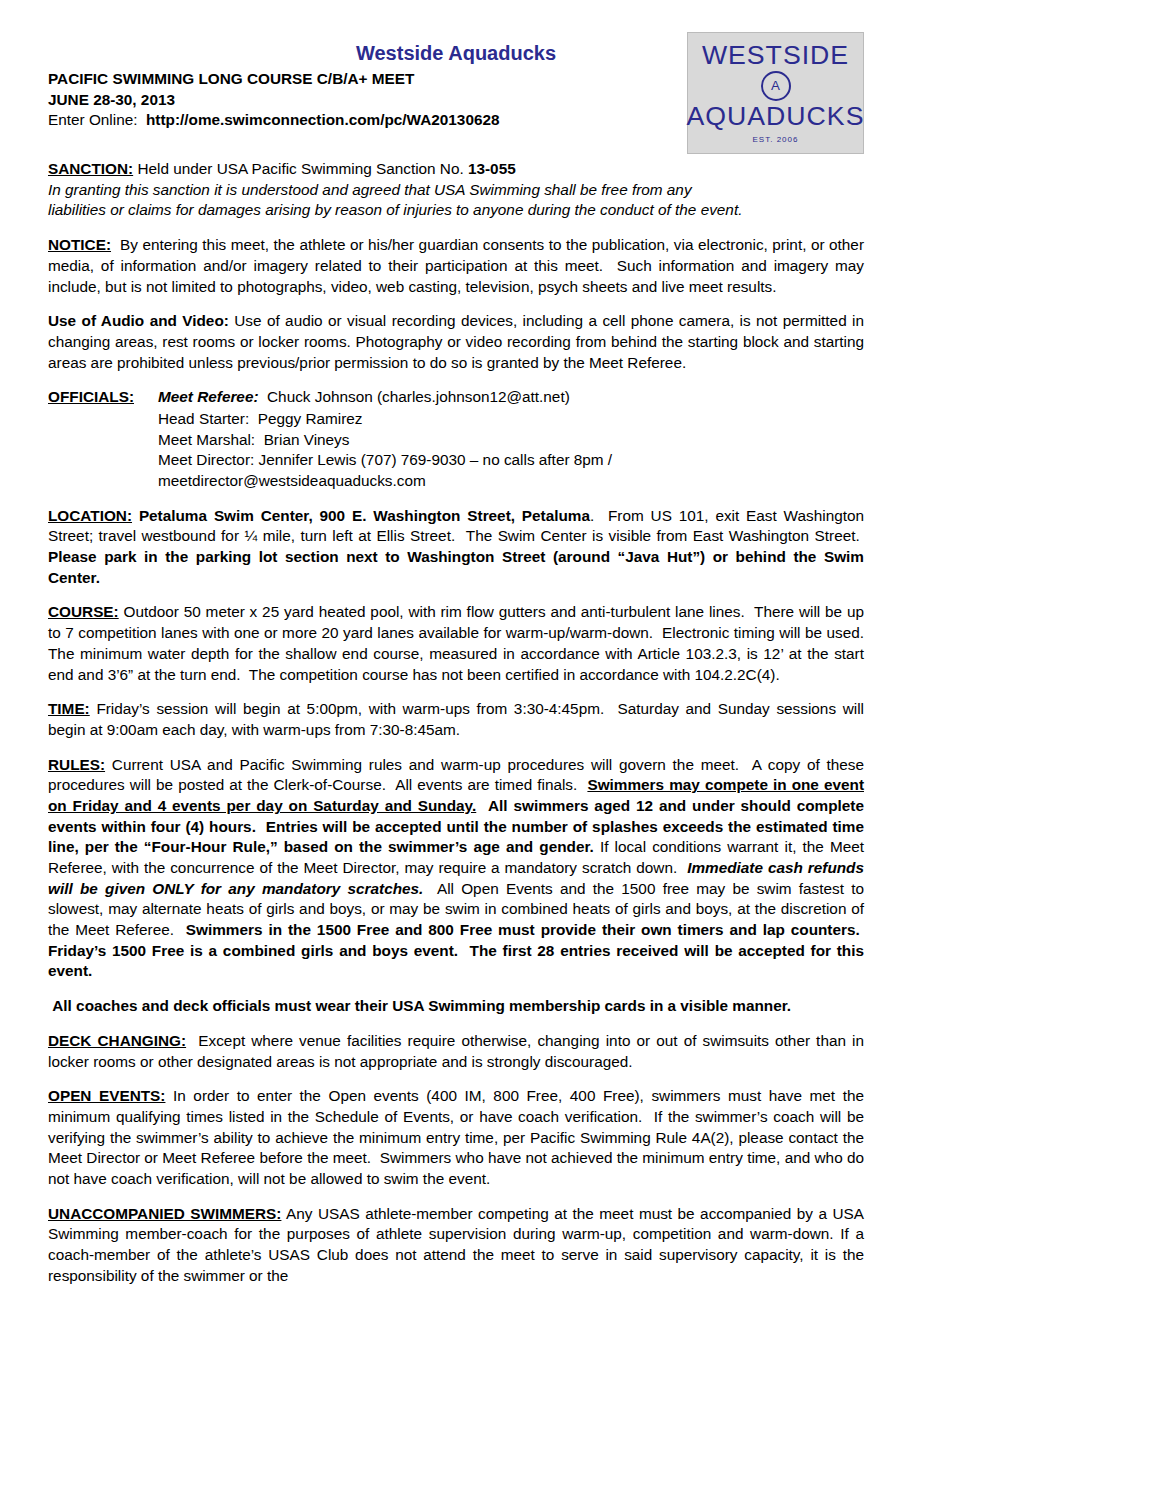WESTSIDE
A
AQUADUCKS
EST. 2006
Westside Aquaducks
PACIFIC SWIMMING LONG COURSE C/B/A+ MEET
JUNE 28-30, 2013
Enter Online: http://ome.swimconnection.com/pc/WA20130628
SANCTION: Held under USA Pacific Swimming Sanction No. 13-055
In granting this sanction it is understood and agreed that USA Swimming shall be free from any
liabilities or claims for damages arising by reason of injuries to anyone during the conduct of the event.
NOTICE: By entering this meet, the athlete or his/her guardian consents to the publication, via electronic, print, or other media, of information and/or imagery related to their participation at this meet. Such information and imagery may include, but is not limited to photographs, video, web casting, television, psych sheets and live meet results.
Use of Audio and Video: Use of audio or visual recording devices, including a cell phone camera, is not permitted in changing areas, rest rooms or locker rooms. Photography or video recording from behind the starting block and starting areas are prohibited unless previous/prior permission to do so is granted by the Meet Referee.
OFFICIALS:
Meet Referee: Chuck Johnson (charles.johnson12@att.net)
Head Starter: Peggy Ramirez
Meet Marshal: Brian Vineys
Meet Director: Jennifer Lewis (707) 769-9030 – no calls after 8pm / meetdirector@westsideaquaducks.com
LOCATION: Petaluma Swim Center, 900 E. Washington Street, Petaluma. From US 101, exit East Washington Street; travel westbound for ¼ mile, turn left at Ellis Street. The Swim Center is visible from East Washington Street. Please park in the parking lot section next to Washington Street (around “Java Hut”) or behind the Swim Center.
COURSE: Outdoor 50 meter x 25 yard heated pool, with rim flow gutters and anti-turbulent lane lines. There will be up to 7 competition lanes with one or more 20 yard lanes available for warm-up/warm-down. Electronic timing will be used. The minimum water depth for the shallow end course, measured in accordance with Article 103.2.3, is 12’ at the start end and 3’6” at the turn end. The competition course has not been certified in accordance with 104.2.2C(4).
TIME: Friday’s session will begin at 5:00pm, with warm-ups from 3:30-4:45pm. Saturday and Sunday sessions will begin at 9:00am each day, with warm-ups from 7:30-8:45am.
RULES: Current USA and Pacific Swimming rules and warm-up procedures will govern the meet. A copy of these procedures will be posted at the Clerk-of-Course. All events are timed finals. Swimmers may compete in one event on Friday and 4 events per day on Saturday and Sunday. All swimmers aged 12 and under should complete events within four (4) hours. Entries will be accepted until the number of splashes exceeds the estimated time line, per the “Four-Hour Rule,” based on the swimmer’s age and gender. If local conditions warrant it, the Meet Referee, with the concurrence of the Meet Director, may require a mandatory scratch down. Immediate cash refunds will be given ONLY for any mandatory scratches. All Open Events and the 1500 free may be swim fastest to slowest, may alternate heats of girls and boys, or may be swim in combined heats of girls and boys, at the discretion of the Meet Referee. Swimmers in the 1500 Free and 800 Free must provide their own timers and lap counters. Friday’s 1500 Free is a combined girls and boys event. The first 28 entries received will be accepted for this event.
All coaches and deck officials must wear their USA Swimming membership cards in a visible manner.
DECK CHANGING: Except where venue facilities require otherwise, changing into or out of swimsuits other than in locker rooms or other designated areas is not appropriate and is strongly discouraged.
OPEN EVENTS: In order to enter the Open events (400 IM, 800 Free, 400 Free), swimmers must have met the minimum qualifying times listed in the Schedule of Events, or have coach verification. If the swimmer’s coach will be verifying the swimmer’s ability to achieve the minimum entry time, per Pacific Swimming Rule 4A(2), please contact the Meet Director or Meet Referee before the meet. Swimmers who have not achieved the minimum entry time, and who do not have coach verification, will not be allowed to swim the event.
UNACCOMPANIED SWIMMERS: Any USAS athlete-member competing at the meet must be accompanied by a USA Swimming member-coach for the purposes of athlete supervision during warm-up, competition and warm-down. If a coach-member of the athlete’s USAS Club does not attend the meet to serve in said supervisory capacity, it is the responsibility of the swimmer or the